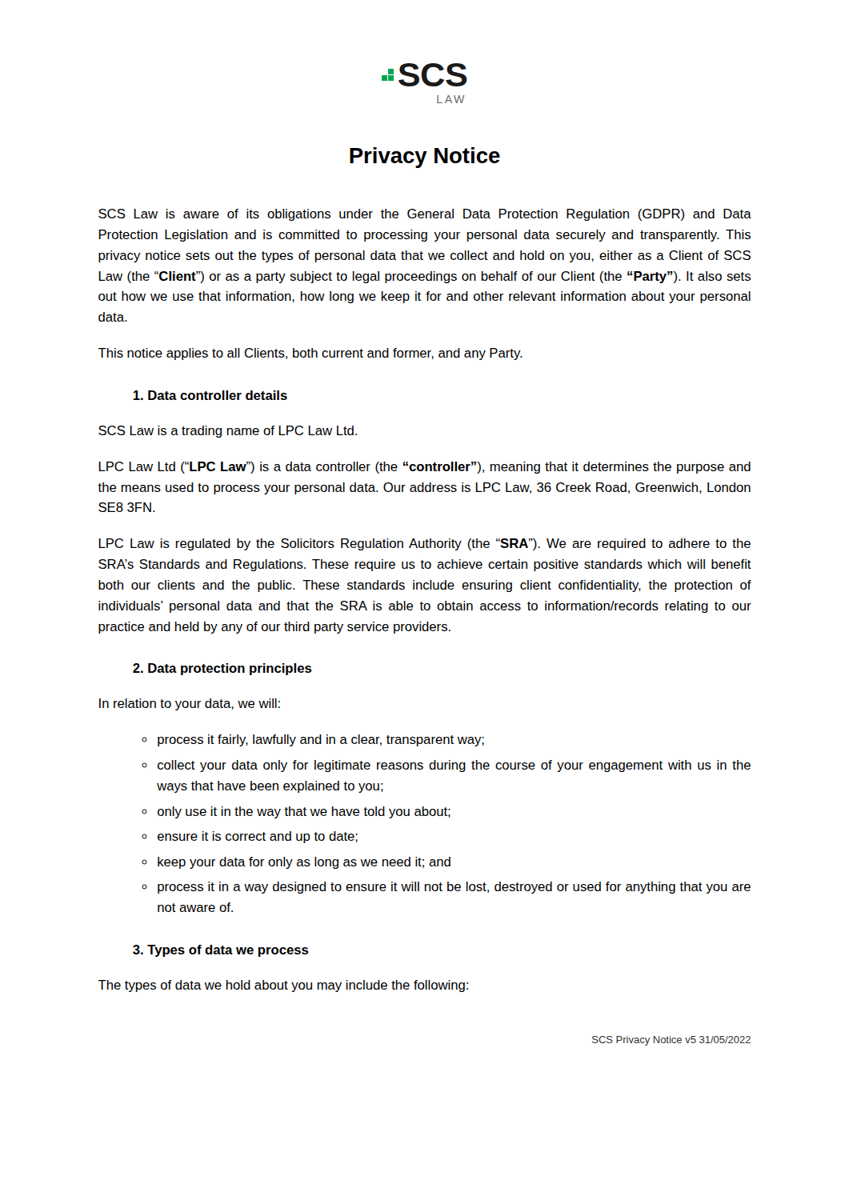SCS
LAW
Privacy Notice
SCS Law is aware of its obligations under the General Data Protection Regulation (GDPR) and Data Protection Legislation and is committed to processing your personal data securely and transparently. This privacy notice sets out the types of personal data that we collect and hold on you, either as a Client of SCS Law (the “Client”) or as a party subject to legal proceedings on behalf of our Client (the “Party”). It also sets out how we use that information, how long we keep it for and other relevant information about your personal data.
This notice applies to all Clients, both current and former, and any Party.
Data controller details
SCS Law is a trading name of LPC Law Ltd.
LPC Law Ltd (“LPC Law”) is a data controller (the “controller”), meaning that it determines the purpose and the means used to process your personal data. Our address is LPC Law, 36 Creek Road, Greenwich, London SE8 3FN.
LPC Law is regulated by the Solicitors Regulation Authority (the “SRA”). We are required to adhere to the SRA’s Standards and Regulations. These require us to achieve certain positive standards which will benefit both our clients and the public. These standards include ensuring client confidentiality, the protection of individuals’ personal data and that the SRA is able to obtain access to information/records relating to our practice and held by any of our third party service providers.
Data protection principles
In relation to your data, we will:
process it fairly, lawfully and in a clear, transparent way;
collect your data only for legitimate reasons during the course of your engagement with us in the ways that have been explained to you;
only use it in the way that we have told you about;
ensure it is correct and up to date;
keep your data for only as long as we need it; and
process it in a way designed to ensure it will not be lost, destroyed or used for anything that you are not aware of.
Types of data we process
The types of data we hold about you may include the following:
SCS Privacy Notice v5 31/05/2022